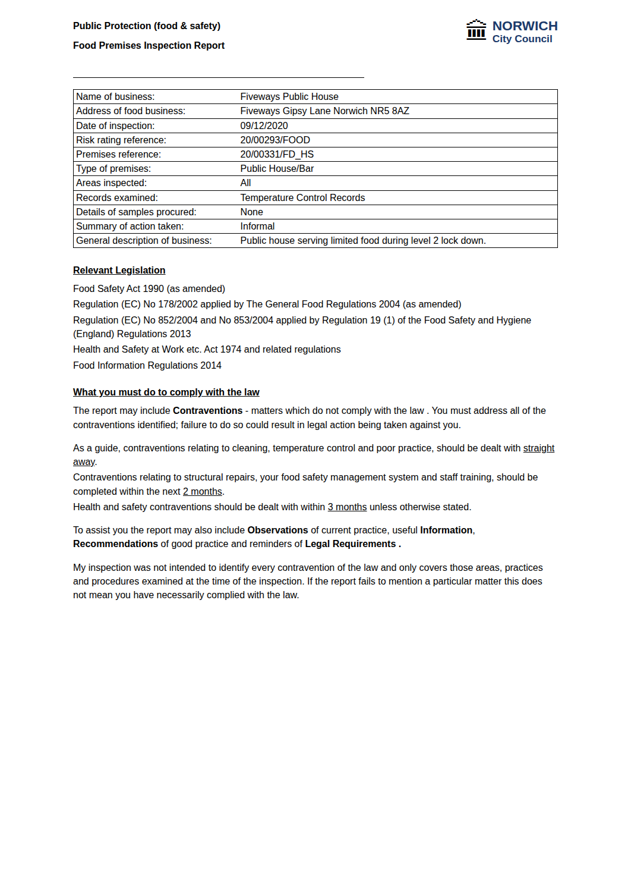🏛NORWICH City Council
Public Protection (food & safety)
Food Premises Inspection Report
| Name of business: | Fiveways Public House |
| Address of food business: | Fiveways Gipsy Lane Norwich NR5 8AZ |
| Date of inspection: | 09/12/2020 |
| Risk rating reference: | 20/00293/FOOD |
| Premises reference: | 20/00331/FD_HS |
| Type of premises: | Public House/Bar |
| Areas inspected: | All |
| Records examined: | Temperature Control Records |
| Details of samples procured: | None |
| Summary of action taken: | Informal |
| General description of business: | Public house serving limited food during level 2 lock down. |
Relevant Legislation
Food Safety Act 1990 (as amended)
Regulation (EC) No 178/2002 applied by The General Food Regulations 2004 (as amended)
Regulation (EC) No 852/2004 and No 853/2004 applied by Regulation 19 (1) of the Food Safety and Hygiene (England) Regulations 2013
Health and Safety at Work etc. Act 1974 and related regulations
Food Information Regulations 2014
What you must do to comply with the law
The report may include Contraventions - matters which do not comply with the law . You must address all of the contraventions identified; failure to do so could result in legal action being taken against you.
As a guide, contraventions relating to cleaning, temperature control and poor practice, should be dealt with straight away.
Contraventions relating to structural repairs, your food safety management system and staff training, should be completed within the next 2 months.
Health and safety contraventions should be dealt with within 3 months unless otherwise stated.
To assist you the report may also include Observations of current practice, useful Information, Recommendations of good practice and reminders of Legal Requirements .
My inspection was not intended to identify every contravention of the law and only covers those areas, practices and procedures examined at the time of the inspection. If the report fails to mention a particular matter this does not mean you have necessarily complied with the law.